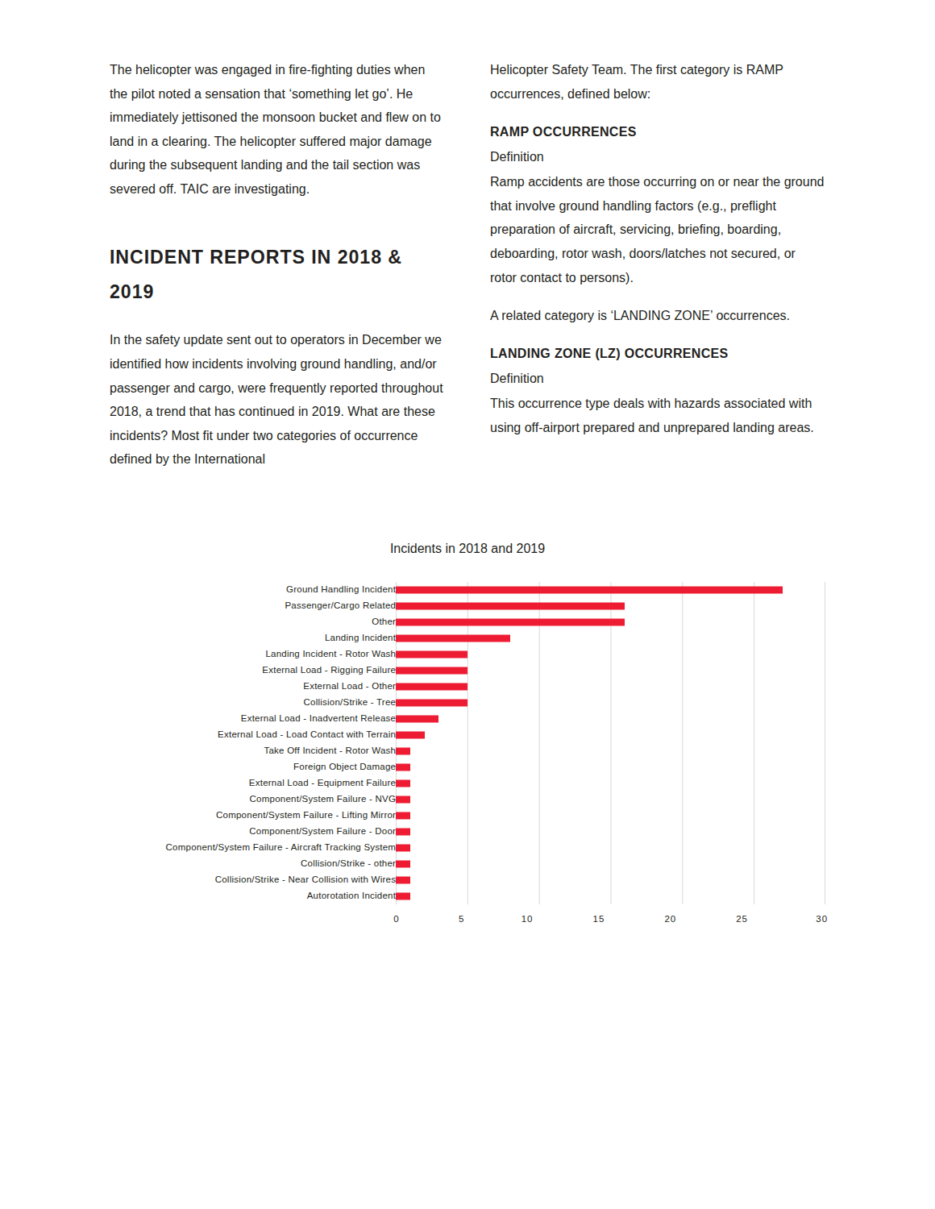The helicopter was engaged in fire-fighting duties when the pilot noted a sensation that ‘something let go’. He immediately jettisoned the monsoon bucket and flew on to land in a clearing. The helicopter suffered major damage during the subsequent landing and the tail section was severed off. TAIC are investigating.
Incident Reports in 2018 & 2019
In the safety update sent out to operators in December we identified how incidents involving ground handling, and/or passenger and cargo, were frequently reported throughout 2018, a trend that has continued in 2019. What are these incidents? Most fit under two categories of occurrence defined by the International
Helicopter Safety Team. The first category is RAMP occurrences, defined below:
Ramp Occurrences
Definition
Ramp accidents are those occurring on or near the ground that involve ground handling factors (e.g., preflight preparation of aircraft, servicing, briefing, boarding, deboarding, rotor wash, doors/latches not secured, or rotor contact to persons).
A related category is ‘LANDING ZONE’ occurrences.
Landing Zone (LZ) Occurrences
Definition
This occurrence type deals with hazards associated with using off-airport prepared and unprepared landing areas.
Incidents in 2018 and 2019
| Ground Handling Incident | |
| Passenger/Cargo Related | |
| Other | |
| Landing Incident | |
| Landing Incident - Rotor Wash | |
| External Load - Rigging Failure | |
| External Load - Other | |
| Collision/Strike - Tree | |
| External Load - Inadvertent Release | |
| External Load - Load Contact with Terrain | |
| Take Off Incident - Rotor Wash | |
| Foreign Object Damage | |
| External Load - Equipment Failure | |
| Component/System Failure - NVG | |
| Component/System Failure - Lifting Mirror | |
| Component/System Failure - Door | |
| Component/System Failure - Aircraft Tracking System | |
| Collision/Strike - other | |
| Collision/Strike - Near Collision with Wires | |
| Autorotation Incident | |
| | 0 5 10 15 20 25 30 |